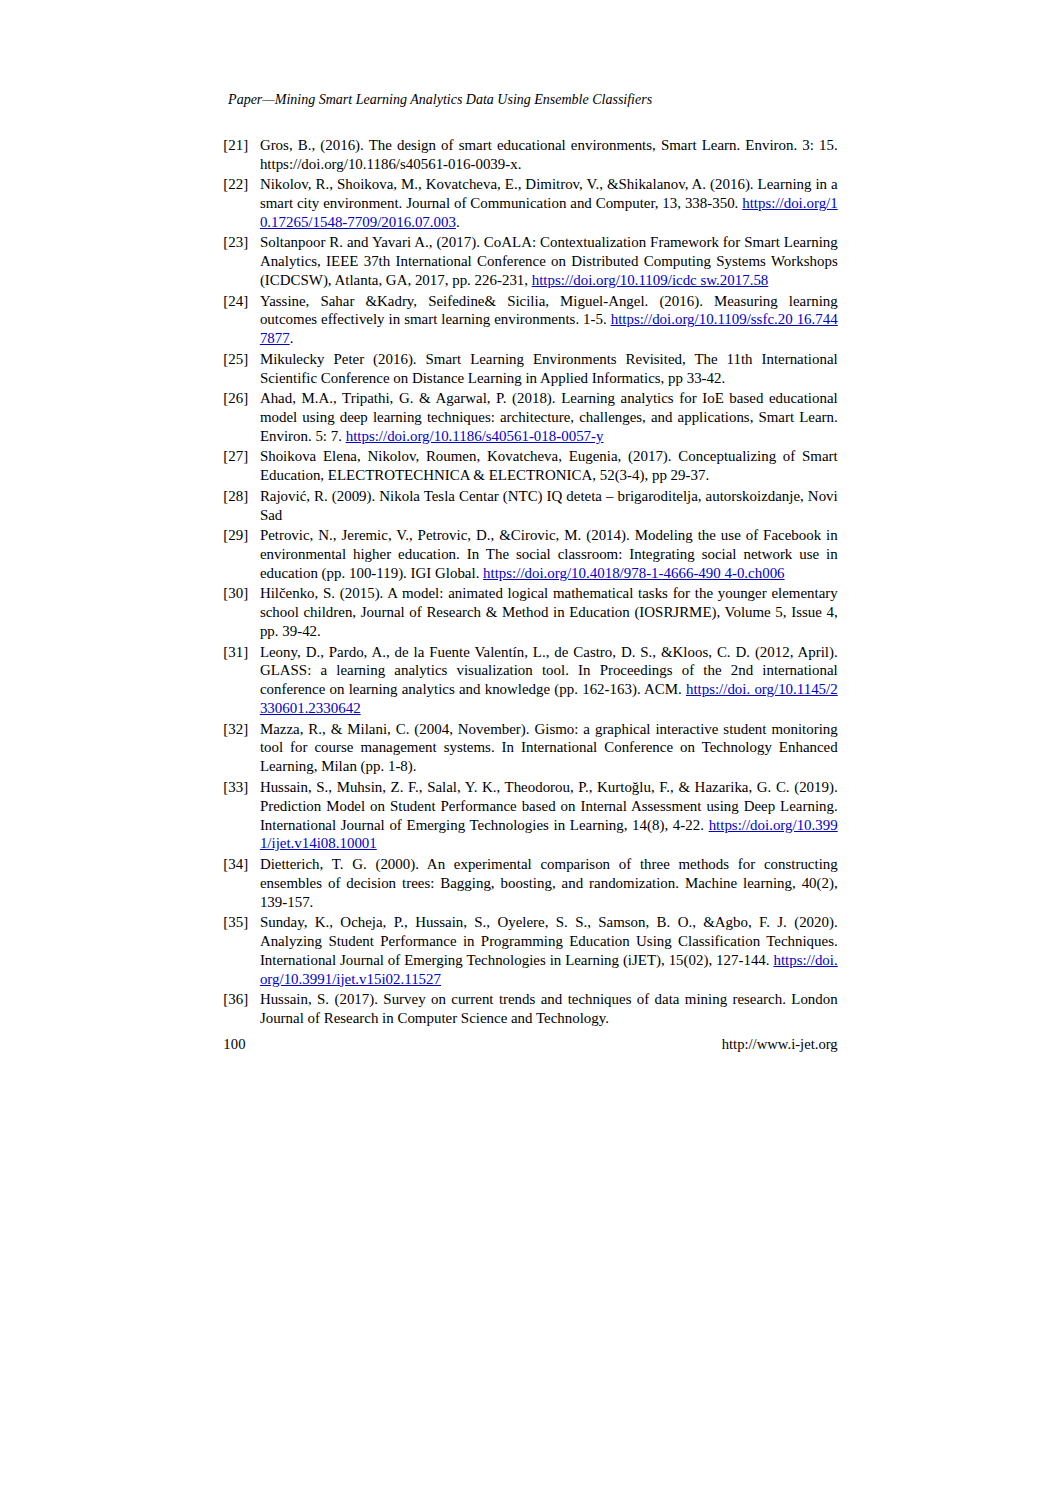Paper—Mining Smart Learning Analytics Data Using Ensemble Classifiers
[21] Gros, B., (2016). The design of smart educational environments, Smart Learn. Environ. 3: 15. https://doi.org/10.1186/s40561-016-0039-x.
[22] Nikolov, R., Shoikova, M., Kovatcheva, E., Dimitrov, V., &Shikalanov, A. (2016). Learning in a smart city environment. Journal of Communication and Computer, 13, 338-350. https://doi.org/10.17265/1548-7709/2016.07.003.
[23] Soltanpoor R. and Yavari A., (2017). CoALA: Contextualization Framework for Smart Learning Analytics, IEEE 37th International Conference on Distributed Computing Systems Workshops (ICDCSW), Atlanta, GA, 2017, pp. 226-231, https://doi.org/10.1109/icdc sw.2017.58
[24] Yassine, Sahar &Kadry, Seifedine& Sicilia, Miguel-Angel. (2016). Measuring learning outcomes effectively in smart learning environments. 1-5. https://doi.org/10.1109/ssfc.20 16.7447877.
[25] Mikulecky Peter (2016). Smart Learning Environments Revisited, The 11th International Scientific Conference on Distance Learning in Applied Informatics, pp 33-42.
[26] Ahad, M.A., Tripathi, G. & Agarwal, P. (2018). Learning analytics for IoE based educational model using deep learning techniques: architecture, challenges, and applications, Smart Learn. Environ. 5: 7. https://doi.org/10.1186/s40561-018-0057-y
[27] Shoikova Elena, Nikolov, Roumen, Kovatcheva, Eugenia, (2017). Conceptualizing of Smart Education, ELECTROTECHNICA & ELECTRONICA, 52(3-4), pp 29-37.
[28] Rajović, R. (2009). Nikola Tesla Centar (NTC) IQ deteta – brigaroditelja, autorskoizdanje, Novi Sad
[29] Petrovic, N., Jeremic, V., Petrovic, D., &Cirovic, M. (2014). Modeling the use of Facebook in environmental higher education. In The social classroom: Integrating social network use in education (pp. 100-119). IGI Global. https://doi.org/10.4018/978-1-4666-490 4-0.ch006
[30] Hilčenko, S. (2015). A model: animated logical mathematical tasks for the younger elementary school children, Journal of Research & Method in Education (IOSRJRME), Volume 5, Issue 4, pp. 39-42.
[31] Leony, D., Pardo, A., de la Fuente Valentín, L., de Castro, D. S., &Kloos, C. D. (2012, April). GLASS: a learning analytics visualization tool. In Proceedings of the 2nd international conference on learning analytics and knowledge (pp. 162-163). ACM. https://doi. org/10.1145/2330601.2330642
[32] Mazza, R., & Milani, C. (2004, November). Gismo: a graphical interactive student monitoring tool for course management systems. In International Conference on Technology Enhanced Learning, Milan (pp. 1-8).
[33] Hussain, S., Muhsin, Z. F., Salal, Y. K., Theodorou, P., Kurtoğlu, F., & Hazarika, G. C. (2019). Prediction Model on Student Performance based on Internal Assessment using Deep Learning. International Journal of Emerging Technologies in Learning, 14(8), 4-22. https://doi.org/10.3991/ijet.v14i08.10001
[34] Dietterich, T. G. (2000). An experimental comparison of three methods for constructing ensembles of decision trees: Bagging, boosting, and randomization. Machine learning, 40(2), 139-157.
[35] Sunday, K., Ocheja, P., Hussain, S., Oyelere, S. S., Samson, B. O., &Agbo, F. J. (2020). Analyzing Student Performance in Programming Education Using Classification Techniques. International Journal of Emerging Technologies in Learning (iJET), 15(02), 127-144. https://doi.org/10.3991/ijet.v15i02.11527
[36] Hussain, S. (2017). Survey on current trends and techniques of data mining research. London Journal of Research in Computer Science and Technology.
100 http://www.i-jet.org